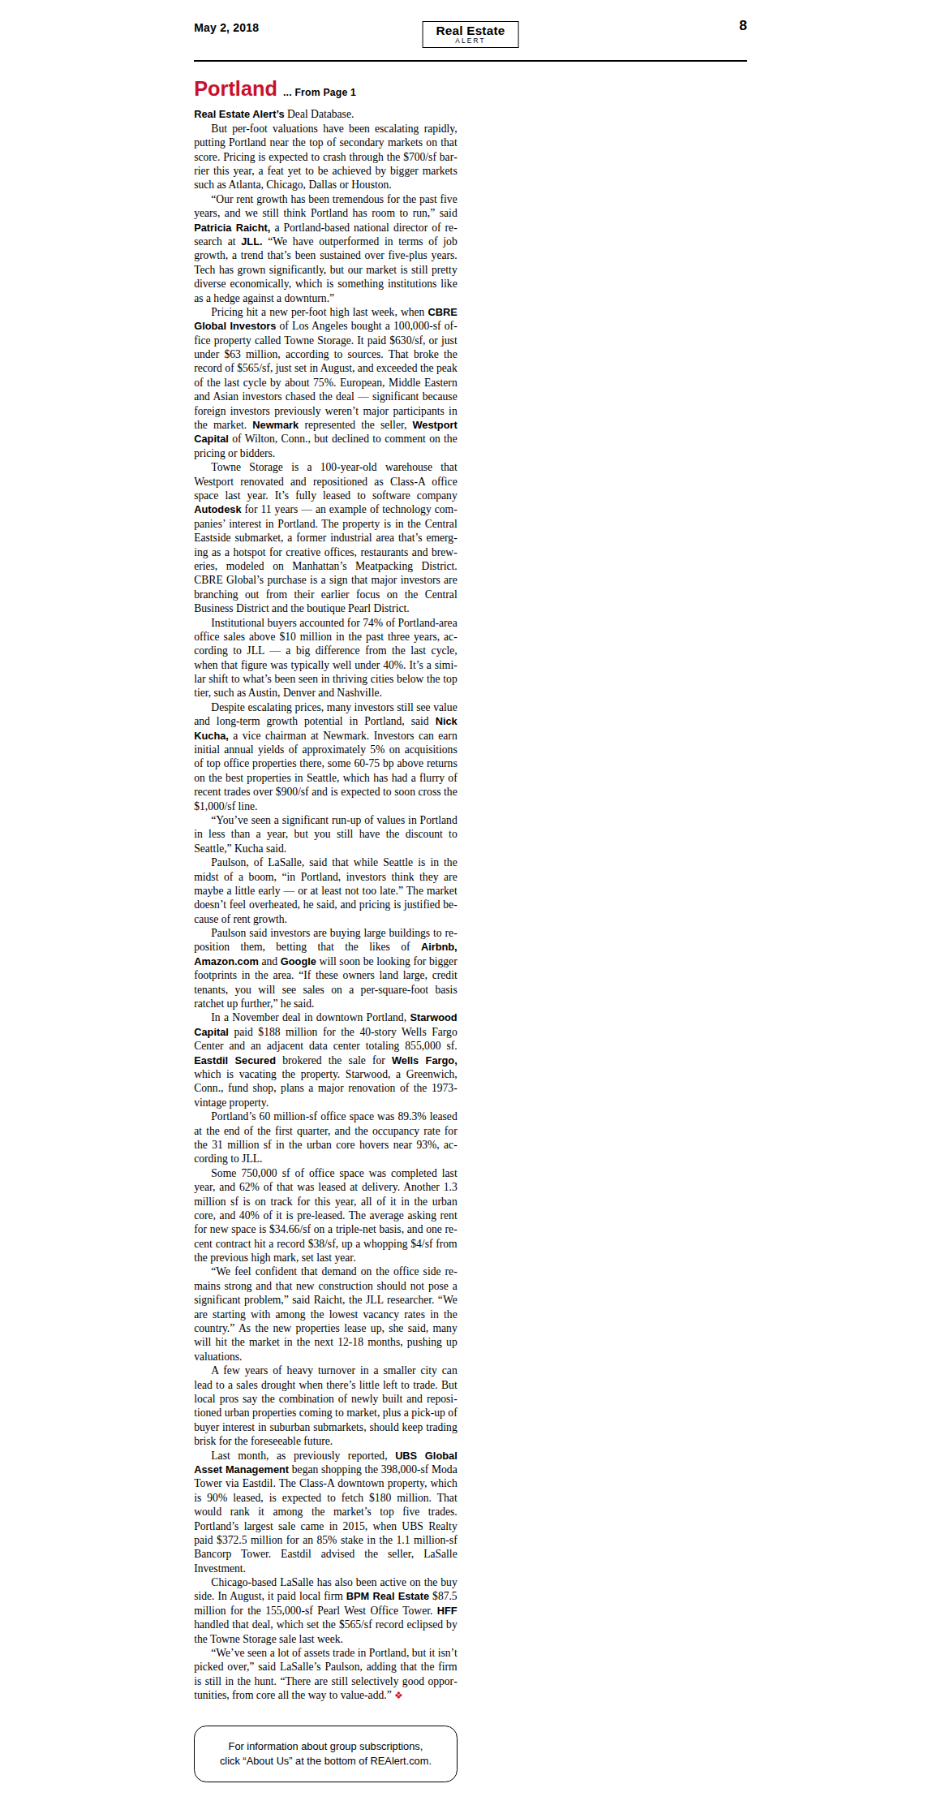May 2, 2018
Real Estate
ALERT
8
Portland ... From Page 1
Real Estate Alert’s Deal Database.
But per-foot valuations have been escalating rapidly, putting Portland near the top of secondary markets on that score. Pricing is expected to crash through the $700/sf barrier this year, a feat yet to be achieved by bigger markets such as Atlanta, Chicago, Dallas or Houston.
“Our rent growth has been tremendous for the past five years, and we still think Portland has room to run,” said Patricia Raicht, a Portland-based national director of research at JLL. “We have outperformed in terms of job growth, a trend that’s been sustained over five-plus years. Tech has grown significantly, but our market is still pretty diverse economically, which is something institutions like as a hedge against a downturn.”
Pricing hit a new per-foot high last week, when CBRE Global Investors of Los Angeles bought a 100,000-sf office property called Towne Storage. It paid $630/sf, or just under $63 million, according to sources. That broke the record of $565/sf, just set in August, and exceeded the peak of the last cycle by about 75%. European, Middle Eastern and Asian investors chased the deal — significant because foreign investors previously weren’t major participants in the market. Newmark represented the seller, Westport Capital of Wilton, Conn., but declined to comment on the pricing or bidders.
Towne Storage is a 100-year-old warehouse that Westport renovated and repositioned as Class-A office space last year. It’s fully leased to software company Autodesk for 11 years — an example of technology companies’ interest in Portland. The property is in the Central Eastside submarket, a former industrial area that’s emerging as a hotspot for creative offices, restaurants and breweries, modeled on Manhattan’s Meatpacking District. CBRE Global’s purchase is a sign that major investors are branching out from their earlier focus on the Central Business District and the boutique Pearl District.
Institutional buyers accounted for 74% of Portland-area office sales above $10 million in the past three years, according to JLL — a big difference from the last cycle, when that figure was typically well under 40%. It’s a similar shift to what’s been seen in thriving cities below the top tier, such as Austin, Denver and Nashville.
Despite escalating prices, many investors still see value and long-term growth potential in Portland, said Nick Kucha, a vice chairman at Newmark. Investors can earn initial annual yields of approximately 5% on acquisitions of top office properties there, some 60-75 bp above returns on the best properties in Seattle, which has had a flurry of recent trades over $900/sf and is expected to soon cross the $1,000/sf line.
“You’ve seen a significant run-up of values in Portland in less than a year, but you still have the discount to Seattle,” Kucha said.
Paulson, of LaSalle, said that while Seattle is in the midst of a boom, “in Portland, investors think they are maybe a little early — or at least not too late.” The market doesn’t feel overheated, he said, and pricing is justified because of rent growth.
Paulson said investors are buying large buildings to reposition them, betting that the likes of Airbnb, Amazon.com and Google will soon be looking for bigger footprints in the area. “If these owners land large, credit tenants, you will see sales on a per-square-foot basis ratchet up further,” he said.
In a November deal in downtown Portland, Starwood Capital paid $188 million for the 40-story Wells Fargo Center and an adjacent data center totaling 855,000 sf. Eastdil Secured brokered the sale for Wells Fargo, which is vacating the property. Starwood, a Greenwich, Conn., fund shop, plans a major renovation of the 1973-vintage property.
Portland’s 60 million-sf office space was 89.3% leased at the end of the first quarter, and the occupancy rate for the 31 million sf in the urban core hovers near 93%, according to JLL.
Some 750,000 sf of office space was completed last year, and 62% of that was leased at delivery. Another 1.3 million sf is on track for this year, all of it in the urban core, and 40% of it is pre-leased. The average asking rent for new space is $34.66/sf on a triple-net basis, and one recent contract hit a record $38/sf, up a whopping $4/sf from the previous high mark, set last year.
“We feel confident that demand on the office side remains strong and that new construction should not pose a significant problem,” said Raicht, the JLL researcher. “We are starting with among the lowest vacancy rates in the country.” As the new properties lease up, she said, many will hit the market in the next 12-18 months, pushing up valuations.
A few years of heavy turnover in a smaller city can lead to a sales drought when there’s little left to trade. But local pros say the combination of newly built and repositioned urban properties coming to market, plus a pick-up of buyer interest in suburban submarkets, should keep trading brisk for the foreseeable future.
Last month, as previously reported, UBS Global Asset Management began shopping the 398,000-sf Moda Tower via Eastdil. The Class-A downtown property, which is 90% leased, is expected to fetch $180 million. That would rank it among the market’s top five trades. Portland’s largest sale came in 2015, when UBS Realty paid $372.5 million for an 85% stake in the 1.1 million-sf Bancorp Tower. Eastdil advised the seller, LaSalle Investment.
Chicago-based LaSalle has also been active on the buy side. In August, it paid local firm BPM Real Estate $87.5 million for the 155,000-sf Pearl West Office Tower. HFF handled that deal, which set the $565/sf record eclipsed by the Towne Storage sale last week.
“We’ve seen a lot of assets trade in Portland, but it isn’t picked over,” said LaSalle’s Paulson, adding that the firm is still in the hunt. “There are still selectively good opportunities, from core all the way to value-add.” ❖
For information about group subscriptions,
click “About Us” at the bottom of REAlert.com.